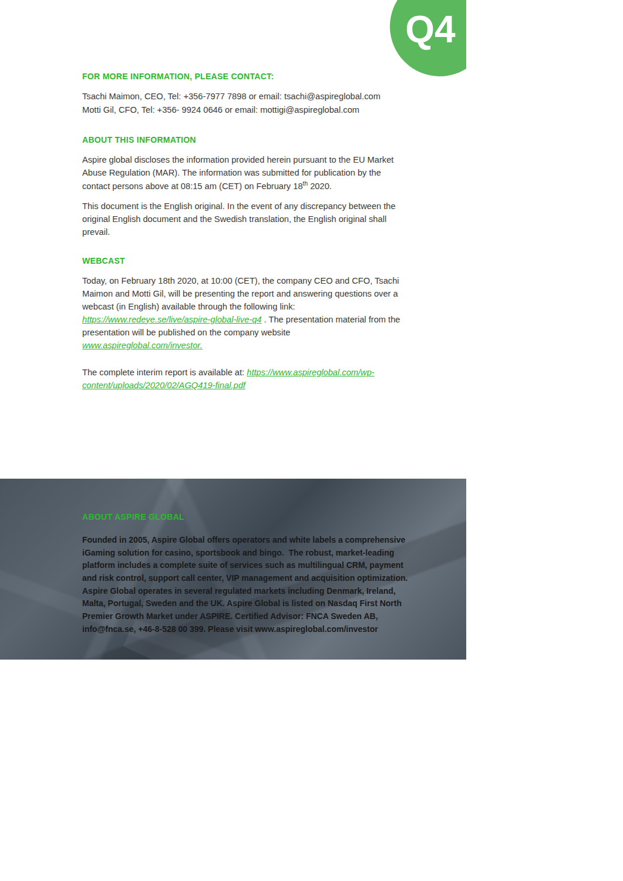Q4
FOR MORE INFORMATION, PLEASE CONTACT:
Tsachi Maimon, CEO, Tel: +356-7977 7898 or email: tsachi@aspireglobal.com
Motti Gil, CFO, Tel: +356- 9924 0646 or email: mottigi@aspireglobal.com
ABOUT THIS INFORMATION
Aspire global discloses the information provided herein pursuant to the EU Market Abuse Regulation (MAR). The information was submitted for publication by the contact persons above at 08:15 am (CET) on February 18th 2020.
This document is the English original. In the event of any discrepancy between the original English document and the Swedish translation, the English original shall prevail.
WEBCAST
Today, on February 18th 2020, at 10:00 (CET), the company CEO and CFO, Tsachi Maimon and Motti Gil, will be presenting the report and answering questions over a webcast (in English) available through the following link: https://www.redeye.se/live/aspire-global-live-q4 . The presentation material from the presentation will be published on the company website www.aspireglobal.com/investor.
The complete interim report is available at: https://www.aspireglobal.com/wp-content/uploads/2020/02/AGQ419-final.pdf
ABOUT ASPIRE GLOBAL
Founded in 2005, Aspire Global offers operators and white labels a comprehensive iGaming solution for casino, sportsbook and bingo. The robust, market-leading platform includes a complete suite of services such as multilingual CRM, payment and risk control, support call center, VIP management and acquisition optimization. Aspire Global operates in several regulated markets including Denmark, Ireland, Malta, Portugal, Sweden and the UK. Aspire Global is listed on Nasdaq First North Premier Growth Market under ASPIRE. Certified Advisor: FNCA Sweden AB, info@fnca.se, +46-8-528 00 399. Please visit www.aspireglobal.com/investor